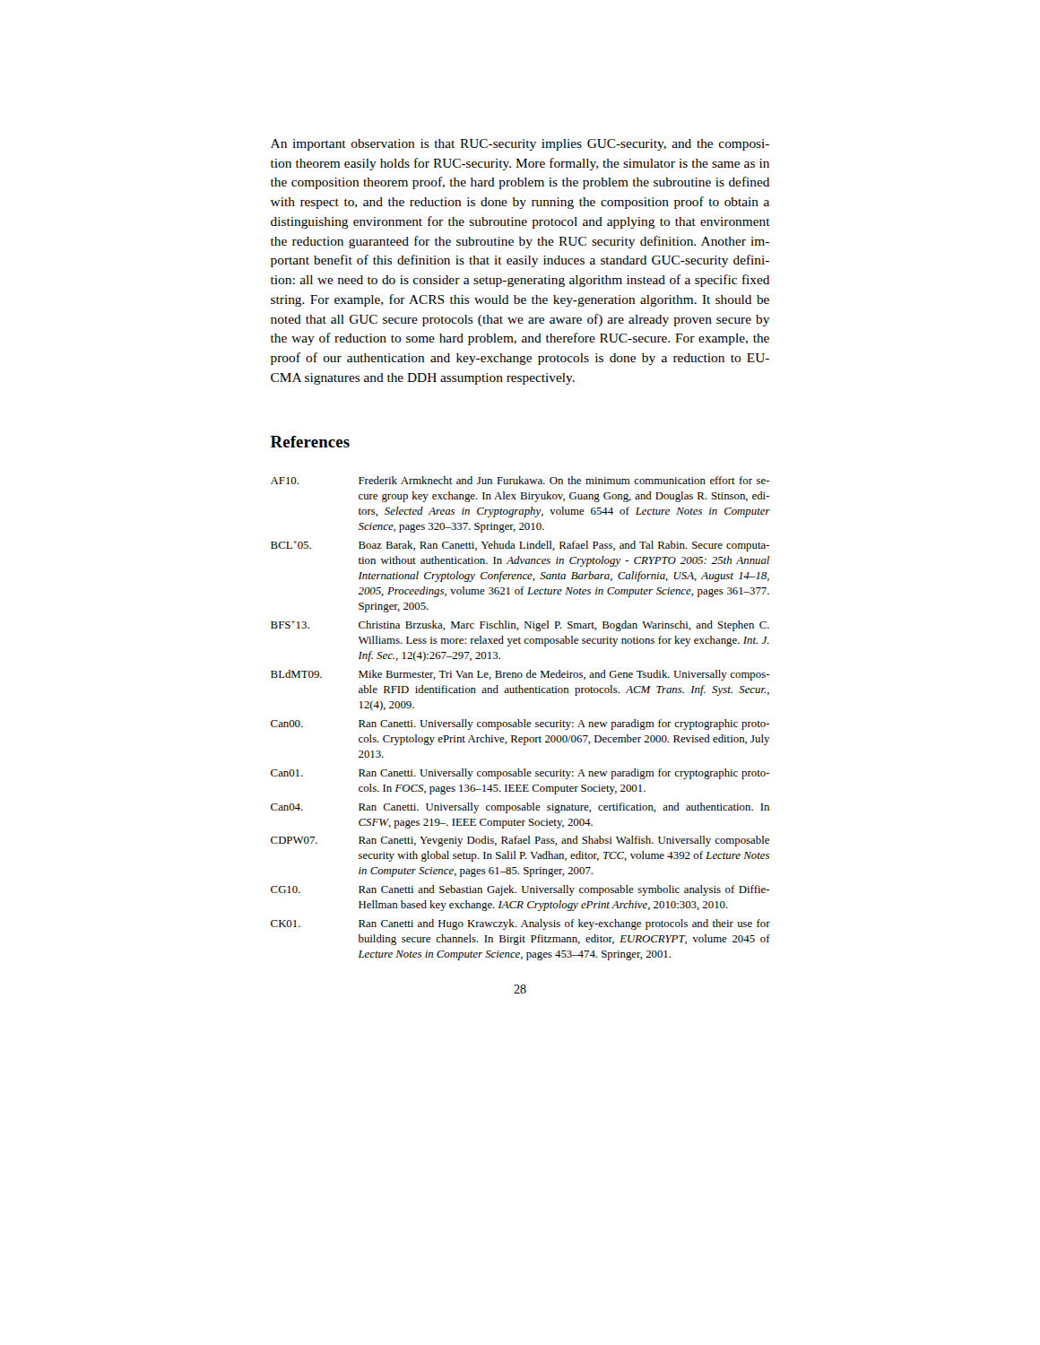An important observation is that RUC-security implies GUC-security, and the composition theorem easily holds for RUC-security. More formally, the simulator is the same as in the composition theorem proof, the hard problem is the problem the subroutine is defined with respect to, and the reduction is done by running the composition proof to obtain a distinguishing environment for the subroutine protocol and applying to that environment the reduction guaranteed for the subroutine by the RUC security definition. Another important benefit of this definition is that it easily induces a standard GUC-security definition: all we need to do is consider a setup-generating algorithm instead of a specific fixed string. For example, for ACRS this would be the key-generation algorithm. It should be noted that all GUC secure protocols (that we are aware of) are already proven secure by the way of reduction to some hard problem, and therefore RUC-secure. For example, the proof of our authentication and key-exchange protocols is done by a reduction to EU-CMA signatures and the DDH assumption respectively.
References
| AF10. | Frederik Armknecht and Jun Furukawa. On the minimum communication effort for secure group key exchange. In Alex Biryukov, Guang Gong, and Douglas R. Stinson, editors, Selected Areas in Cryptography , volume 6544 of Lecture Notes in Computer Science , pages 320–337. Springer, 2010. |
| BCL + 05. | Boaz Barak, Ran Canetti, Yehuda Lindell, Rafael Pass, and Tal Rabin. Secure computation without authentication. In Advances in Cryptology - CRYPTO 2005: 25th Annual International Cryptology Conference, Santa Barbara, California, USA, August 14–18, 2005, Proceedings , volume 3621 of Lecture Notes in Computer Science , pages 361–377. Springer, 2005. |
| BFS + 13. | Christina Brzuska, Marc Fischlin, Nigel P. Smart, Bogdan Warinschi, and Stephen C. Williams. Less is more: relaxed yet composable security notions for key exchange. Int. J. Inf. Sec. , 12(4):267–297, 2013. |
| BLdMT09. | Mike Burmester, Tri Van Le, Breno de Medeiros, and Gene Tsudik. Universally composable RFID identification and authentication protocols. ACM Trans. Inf. Syst. Secur. , 12(4), 2009. |
| Can00. | Ran Canetti. Universally composable security: A new paradigm for cryptographic protocols. Cryptology ePrint Archive, Report 2000/067, December 2000. Revised edition, July 2013. |
| Can01. | Ran Canetti. Universally composable security: A new paradigm for cryptographic protocols. In FOCS , pages 136–145. IEEE Computer Society, 2001. |
| Can04. | Ran Canetti. Universally composable signature, certification, and authentication. In CSFW , pages 219–. IEEE Computer Society, 2004. |
| CDPW07. | Ran Canetti, Yevgeniy Dodis, Rafael Pass, and Shabsi Walfish. Universally composable security with global setup. In Salil P. Vadhan, editor, TCC , volume 4392 of Lecture Notes in Computer Science , pages 61–85. Springer, 2007. |
| CG10. | Ran Canetti and Sebastian Gajek. Universally composable symbolic analysis of Diffie-Hellman based key exchange. IACR Cryptology ePrint Archive , 2010:303, 2010. |
| CK01. | Ran Canetti and Hugo Krawczyk. Analysis of key-exchange protocols and their use for building secure channels. In Birgit Pfitzmann, editor, EUROCRYPT , volume 2045 of Lecture Notes in Computer Science , pages 453–474. Springer, 2001. |
28